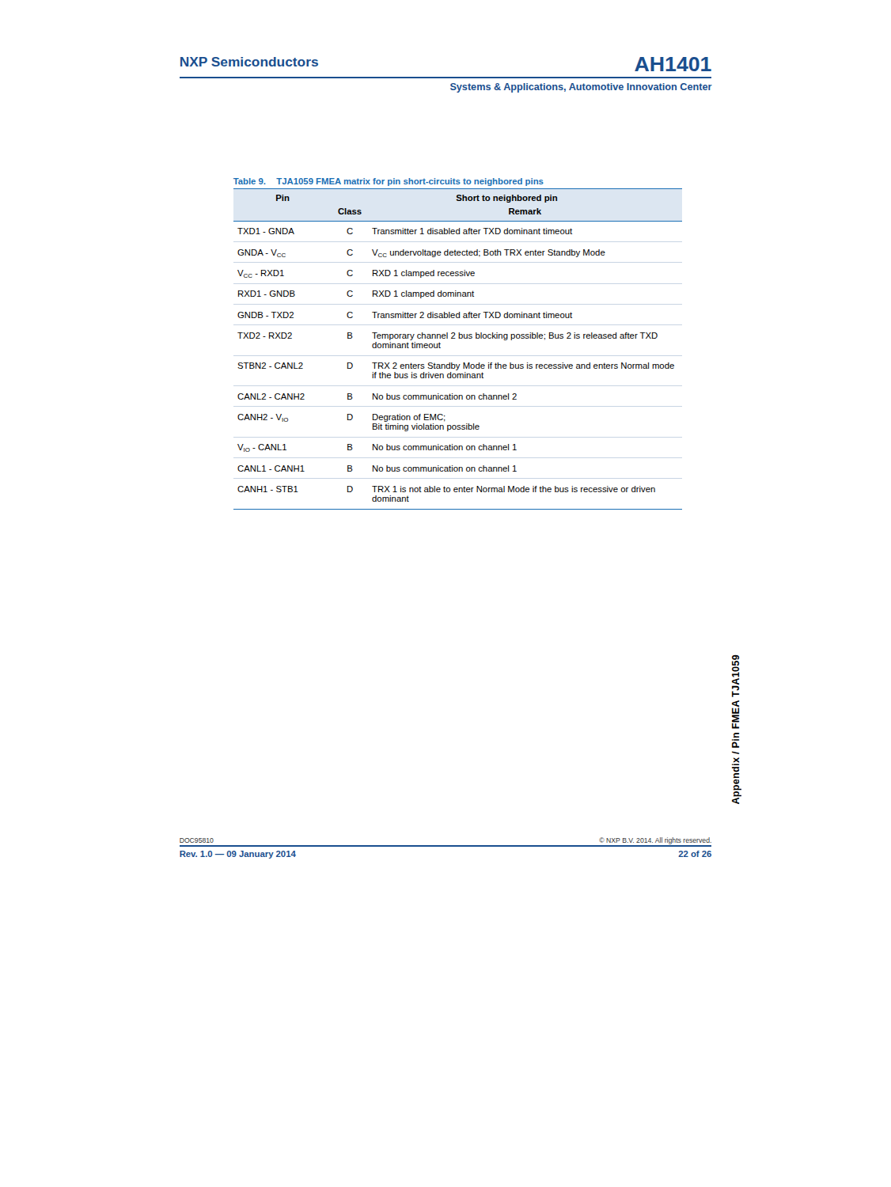NXP Semiconductors
AH1401
Systems & Applications, Automotive Innovation Center
Table 9. TJA1059 FMEA matrix for pin short-circuits to neighbored pins
| Pin | Short to neighbored pin |
| --- | --- |
| | Class | Remark |
| TXD1 - GNDA | C | Transmitter 1 disabled after TXD dominant timeout |
| GNDA - V CC | C | V CC undervoltage detected; Both TRX enter Standby Mode |
| V CC - RXD1 | C | RXD 1 clamped recessive |
| RXD1 - GNDB | C | RXD 1 clamped dominant |
| GNDB - TXD2 | C | Transmitter 2 disabled after TXD dominant timeout |
| TXD2 - RXD2 | B | Temporary channel 2 bus blocking possible; Bus 2 is released after TXD dominant timeout |
| STBN2 - CANL2 | D | TRX 2 enters Standby Mode if the bus is recessive and enters Normal mode if the bus is driven dominant |
| CANL2 - CANH2 | B | No bus communication on channel 2 |
| CANH2 - V IO | D | Degration of EMC; Bit timing violation possible |
| V IO - CANL1 | B | No bus communication on channel 1 |
| CANL1 - CANH1 | B | No bus communication on channel 1 |
| CANH1 - STB1 | D | TRX 1 is not able to enter Normal Mode if the bus is recessive or driven dominant |
Appendix / Pin FMEA TJA1059
DOC95810
© NXP B.V. 2014. All rights reserved.
Rev. 1.0 — 09 January 2014
22 of 26